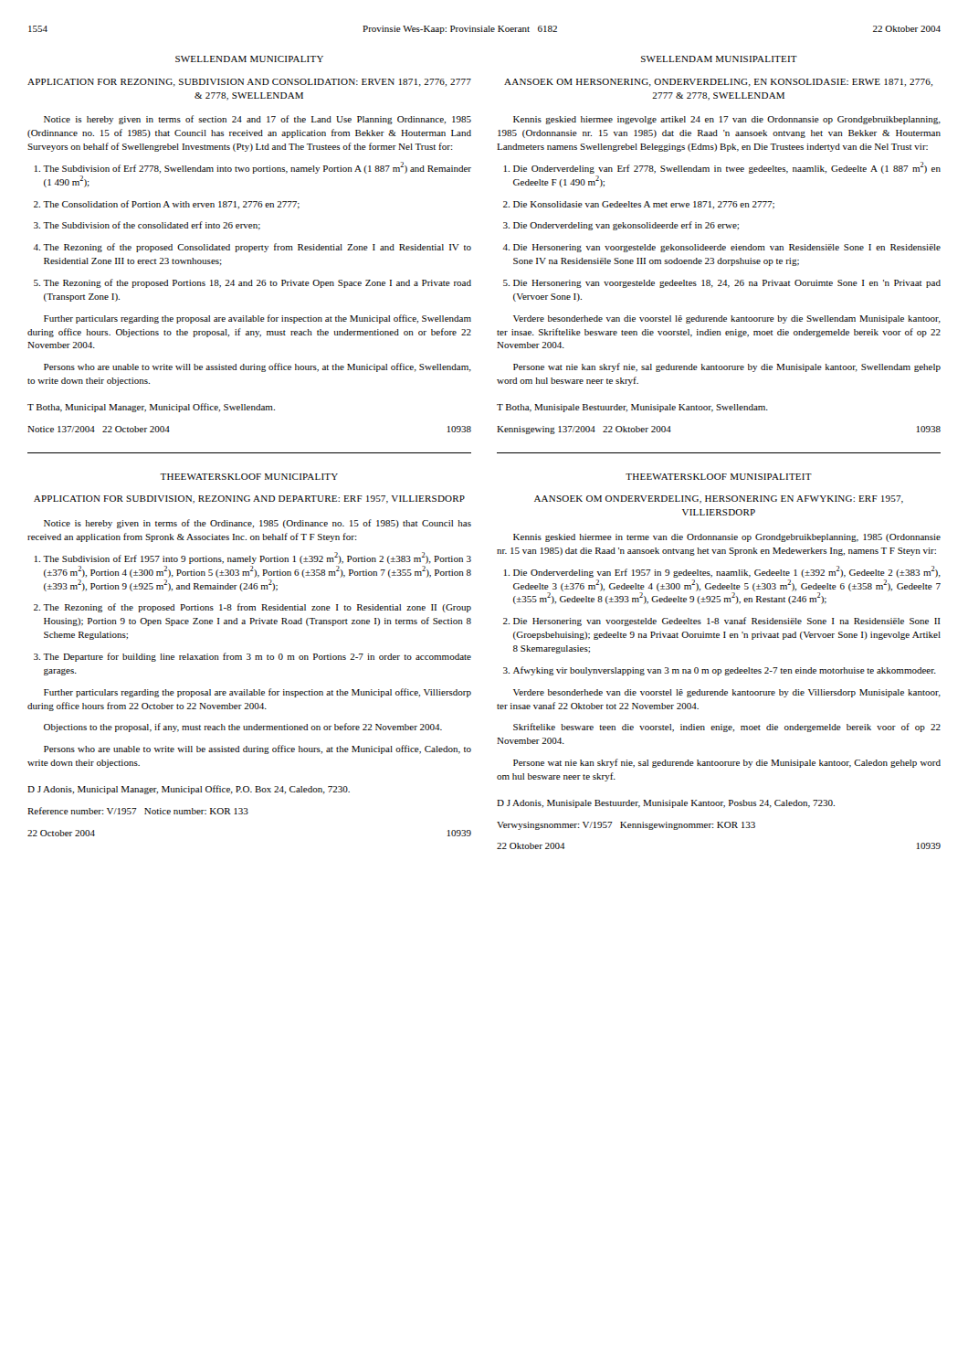1554 Provinsie Wes-Kaap: Provinsiale Koerant 6182 22 Oktober 2004
Swellendam Municipality
Application for Rezoning, Subdivision and Consolidation: Erven 1871, 2776, 2777 & 2778, Swellendam
Notice is hereby given in terms of section 24 and 17 of the Land Use Planning Ordinnance, 1985 (Ordinnance no. 15 of 1985) that Council has received an application from Bekker & Houterman Land Surveyors on behalf of Swellengrebel Investments (Pty) Ltd and The Trustees of the former Nel Trust for:
The Subdivision of Erf 2778, Swellendam into two portions, namely Portion A (1 887 m2) and Remainder (1 490 m2);
The Consolidation of Portion A with erven 1871, 2776 en 2777;
The Subdivision of the consolidated erf into 26 erven;
The Rezoning of the proposed Consolidated property from Residential Zone I and Residential IV to Residential Zone III to erect 23 townhouses;
The Rezoning of the proposed Portions 18, 24 and 26 to Private Open Space Zone I and a Private road (Transport Zone I).
Further particulars regarding the proposal are available for inspection at the Municipal office, Swellendam during office hours. Objections to the proposal, if any, must reach the undermentioned on or before 22 November 2004.
Persons who are unable to write will be assisted during office hours, at the Municipal office, Swellendam, to write down their objections.
T Botha, Municipal Manager, Municipal Office, Swellendam.
Notice 137/2004 22 October 200410938
Theewaterskloof Municipality
Application for Subdivision, Rezoning and Departure: Erf 1957, Villiersdorp
Notice is hereby given in terms of the Ordinance, 1985 (Ordinance no. 15 of 1985) that Council has received an application from Spronk & Associates Inc. on behalf of T F Steyn for:
The Subdivision of Erf 1957 into 9 portions, namely Portion 1 (±392 m2), Portion 2 (±383 m2), Portion 3 (±376 m2), Portion 4 (±300 m2), Portion 5 (±303 m2), Portion 6 (±358 m2), Portion 7 (±355 m2), Portion 8 (±393 m2), Portion 9 (±925 m2), and Remainder (246 m2);
The Rezoning of the proposed Portions 1-8 from Residential zone I to Residential zone II (Group Housing); Portion 9 to Open Space Zone I and a Private Road (Transport zone I) in terms of Section 8 Scheme Regulations;
The Departure for building line relaxation from 3 m to 0 m on Portions 2-7 in order to accommodate garages.
Further particulars regarding the proposal are available for inspection at the Municipal office, Villiersdorp during office hours from 22 October to 22 November 2004.
Objections to the proposal, if any, must reach the undermentioned on or before 22 November 2004.
Persons who are unable to write will be assisted during office hours, at the Municipal office, Caledon, to write down their objections.
D J Adonis, Municipal Manager, Municipal Office, P.O. Box 24, Caledon, 7230.
Reference number: V/1957 Notice number: KOR 133
22 October 200410939
Swellendam Munisipaliteit
Aansoek om Hersonering, Onderverdeling, en Konsolidasie: Erwe 1871, 2776, 2777 & 2778, Swellendam
Kennis geskied hiermee ingevolge artikel 24 en 17 van die Ordonnansie op Grondgebruikbeplanning, 1985 (Ordonnansie nr. 15 van 1985) dat die Raad 'n aansoek ontvang het van Bekker & Houterman Landmeters namens Swellengrebel Beleggings (Edms) Bpk, en Die Trustees indertyd van die Nel Trust vir:
Die Onderverdeling van Erf 2778, Swellendam in twee gedeeltes, naamlik, Gedeelte A (1 887 m2) en Gedeelte F (1 490 m2);
Die Konsolidasie van Gedeeltes A met erwe 1871, 2776 en 2777;
Die Onderverdeling van gekonsolideerde erf in 26 erwe;
Die Hersonering van voorgestelde gekonsolideerde eiendom van Residensiële Sone I en Residensiële Sone IV na Residensiële Sone III om sodoende 23 dorpshuise op te rig;
Die Hersonering van voorgestelde gedeeltes 18, 24, 26 na Privaat Ooruimte Sone I en 'n Privaat pad (Vervoer Sone I).
Verdere besonderhede van die voorstel lê gedurende kantoorure by die Swellendam Munisipale kantoor, ter insae. Skriftelike besware teen die voorstel, indien enige, moet die ondergemelde bereik voor of op 22 November 2004.
Persone wat nie kan skryf nie, sal gedurende kantoorure by die Munisipale kantoor, Swellendam gehelp word om hul besware neer te skryf.
T Botha, Munisipale Bestuurder, Munisipale Kantoor, Swellendam.
Kennisgewing 137/2004 22 Oktober 200410938
Theewaterskloof Munisipaliteit
Aansoek om Onderverdeling, Hersonering en Afwyking: Erf 1957, Villiersdorp
Kennis geskied hiermee in terme van die Ordonnansie op Grondgebruikbeplanning, 1985 (Ordonnansie nr. 15 van 1985) dat die Raad 'n aansoek ontvang het van Spronk en Medewerkers Ing, namens T F Steyn vir:
Die Onderverdeling van Erf 1957 in 9 gedeeltes, naamlik, Gedeelte 1 (±392 m2), Gedeelte 2 (±383 m2), Gedeelte 3 (±376 m2), Gedeelte 4 (±300 m2), Gedeelte 5 (±303 m2), Gedeelte 6 (±358 m2), Gedeelte 7 (±355 m2), Gedeelte 8 (±393 m2), Gedeelte 9 (±925 m2), en Restant (246 m2);
Die Hersonering van voorgestelde Gedeeltes 1-8 vanaf Residensiële Sone I na Residensiële Sone II (Groepsbehuising); gedeelte 9 na Privaat Ooruimte I en 'n privaat pad (Vervoer Sone I) ingevolge Artikel 8 Skemaregulasies;
Afwyking vir boulynverslapping van 3 m na 0 m op gedeeltes 2-7 ten einde motorhuise te akkommodeer.
Verdere besonderhede van die voorstel lê gedurende kantoorure by die Villiersdorp Munisipale kantoor, ter insae vanaf 22 Oktober tot 22 November 2004.
Skriftelike besware teen die voorstel, indien enige, moet die ondergemelde bereik voor of op 22 November 2004.
Persone wat nie kan skryf nie, sal gedurende kantoorure by die Munisipale kantoor, Caledon gehelp word om hul besware neer te skryf.
D J Adonis, Munisipale Bestuurder, Munisipale Kantoor, Posbus 24, Caledon, 7230.
Verwysingsnommer: V/1957 Kennisgewingnommer: KOR 133
22 Oktober 200410939